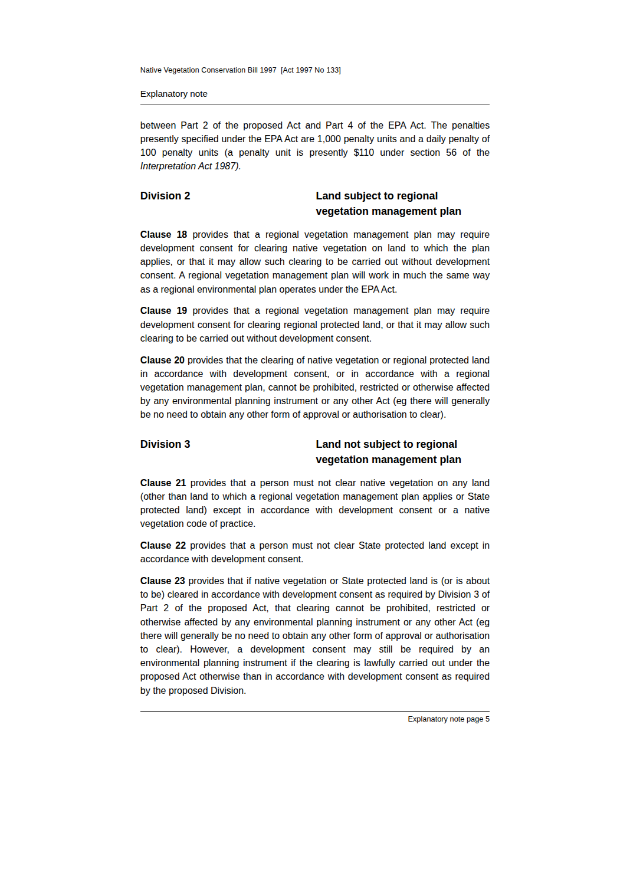Native Vegetation Conservation Bill 1997 [Act 1997 No 133]
Explanatory note
between Part 2 of the proposed Act and Part 4 of the EPA Act. The penalties presently specified under the EPA Act are 1,000 penalty units and a daily penalty of 100 penalty units (a penalty unit is presently $110 under section 56 of the Interpretation Act 1987).
Division 2 Land subject to regional vegetation management plan
Clause 18 provides that a regional vegetation management plan may require development consent for clearing native vegetation on land to which the plan applies, or that it may allow such clearing to be carried out without development consent. A regional vegetation management plan will work in much the same way as a regional environmental plan operates under the EPA Act.
Clause 19 provides that a regional vegetation management plan may require development consent for clearing regional protected land, or that it may allow such clearing to be carried out without development consent.
Clause 20 provides that the clearing of native vegetation or regional protected land in accordance with development consent, or in accordance with a regional vegetation management plan, cannot be prohibited, restricted or otherwise affected by any environmental planning instrument or any other Act (eg there will generally be no need to obtain any other form of approval or authorisation to clear).
Division 3 Land not subject to regional vegetation management plan
Clause 21 provides that a person must not clear native vegetation on any land (other than land to which a regional vegetation management plan applies or State protected land) except in accordance with development consent or a native vegetation code of practice.
Clause 22 provides that a person must not clear State protected land except in accordance with development consent.
Clause 23 provides that if native vegetation or State protected land is (or is about to be) cleared in accordance with development consent as required by Division 3 of Part 2 of the proposed Act, that clearing cannot be prohibited, restricted or otherwise affected by any environmental planning instrument or any other Act (eg there will generally be no need to obtain any other form of approval or authorisation to clear). However, a development consent may still be required by an environmental planning instrument if the clearing is lawfully carried out under the proposed Act otherwise than in accordance with development consent as required by the proposed Division.
Explanatory note page 5